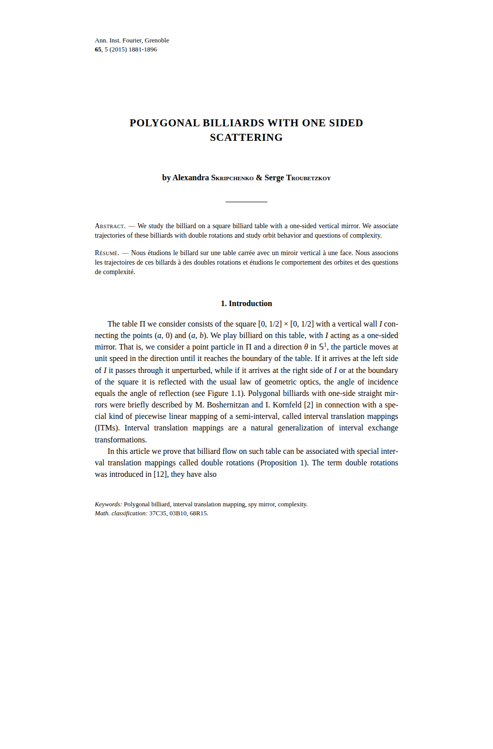Ann. Inst. Fourier, Grenoble
65, 5 (2015) 1881-1896
Polygonal billiards with one sided
scattering
by Alexandra Skripchenko & Serge Troubetzkoy
Abstract.—We study the billiard on a square billiard table with a one-sided vertical mirror. We associate trajectories of these billiards with double rotations and study orbit behavior and questions of complexity.
Résumé.—Nous étudions le billard sur une table carrée avec un miroir vertical à une face. Nous associons les trajectoires de ces billards à des doubles rotations et étudions le comportement des orbites et des questions de complexité.
1. Introduction
The table Π we consider consists of the square [0, 1/2] × [0, 1/2] with a vertical wall I connecting the points (a, 0) and (a, b). We play billiard on this table, with I acting as a one-sided mirror. That is, we consider a point particle in Π and a direction θ in 𝕊1, the particle moves at unit speed in the direction until it reaches the boundary of the table. If it arrives at the left side of I it passes through it unperturbed, while if it arrives at the right side of I or at the boundary of the square it is reflected with the usual law of geometric optics, the angle of incidence equals the angle of reflection (see Figure 1.1). Polygonal billiards with one-side straight mirrors were briefly described by M. Boshernitzan and I. Kornfeld [2] in connection with a special kind of piecewise linear mapping of a semi-interval, called interval translation mappings (ITMs). Interval translation mappings are a natural generalization of interval exchange transformations.
In this article we prove that billiard flow on such table can be associated with special interval translation mappings called double rotations (Proposition 1). The term double rotations was introduced in [12], they have also
Keywords: Polygonal billiard, interval translation mapping, spy mirror, complexity.
Math. classification: 37C35, 03B10, 68R15.